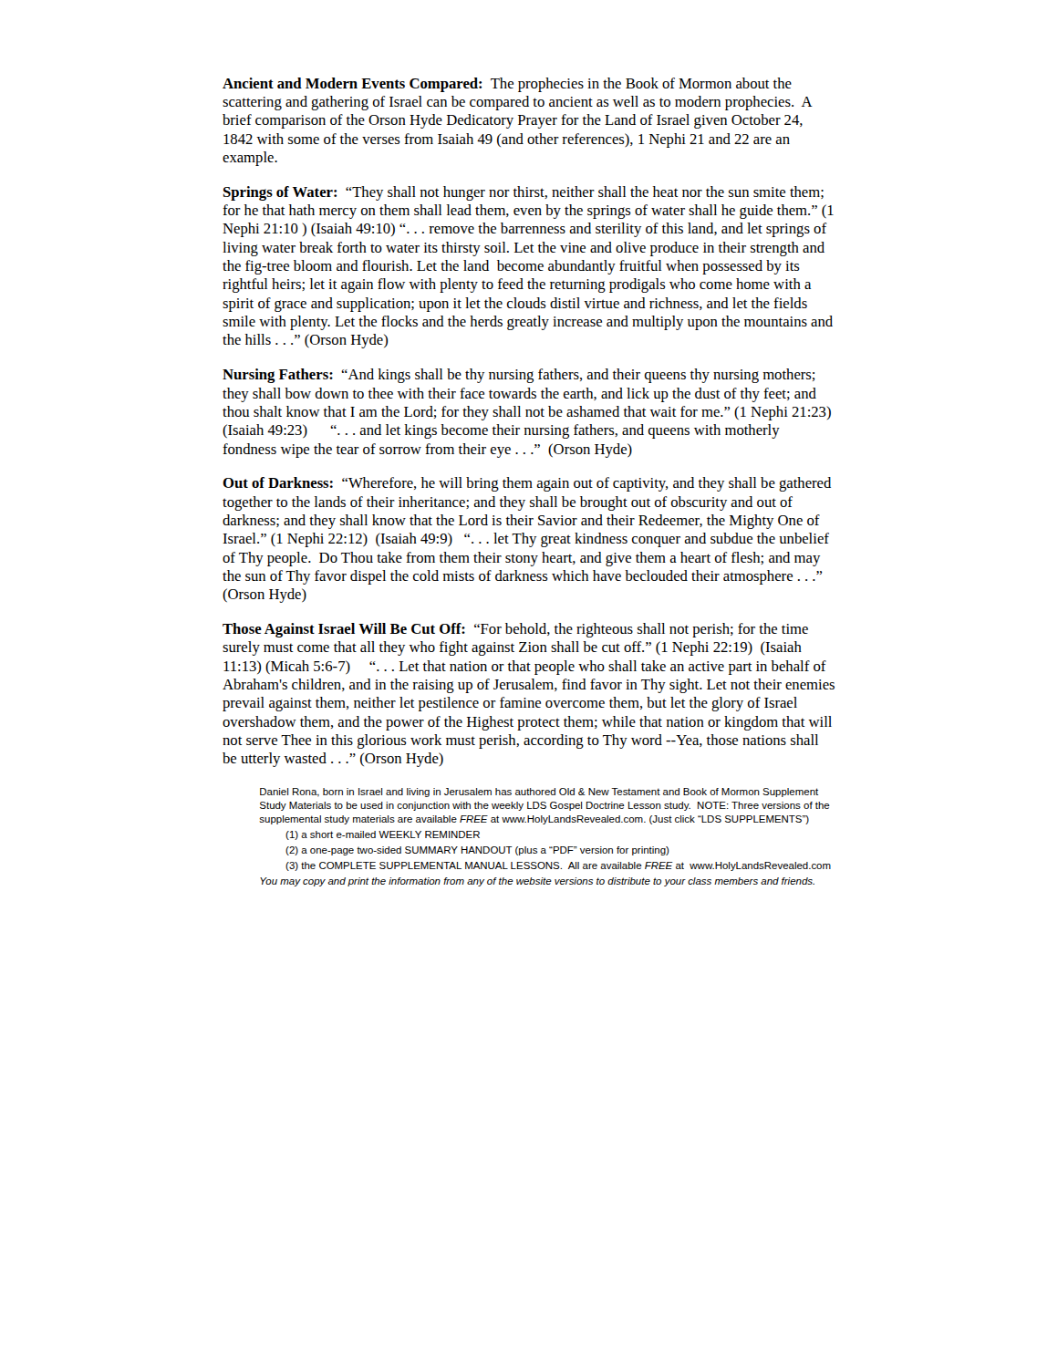Ancient and Modern Events Compared: The prophecies in the Book of Mormon about the scattering and gathering of Israel can be compared to ancient as well as to modern prophecies. A brief comparison of the Orson Hyde Dedicatory Prayer for the Land of Israel given October 24, 1842 with some of the verses from Isaiah 49 (and other references), 1 Nephi 21 and 22 are an example.
Springs of Water: “They shall not hunger nor thirst, neither shall the heat nor the sun smite them; for he that hath mercy on them shall lead them, even by the springs of water shall he guide them.” (1 Nephi 21:10 ) (Isaiah 49:10) “. . . remove the barrenness and sterility of this land, and let springs of living water break forth to water its thirsty soil. Let the vine and olive produce in their strength and the fig-tree bloom and flourish. Let the land become abundantly fruitful when possessed by its rightful heirs; let it again flow with plenty to feed the returning prodigals who come home with a spirit of grace and supplication; upon it let the clouds distil virtue and richness, and let the fields smile with plenty. Let the flocks and the herds greatly increase and multiply upon the mountains and the hills . . .” (Orson Hyde)
Nursing Fathers: “And kings shall be thy nursing fathers, and their queens thy nursing mothers; they shall bow down to thee with their face towards the earth, and lick up the dust of thy feet; and thou shalt know that I am the Lord; for they shall not be ashamed that wait for me.” (1 Nephi 21:23) (Isaiah 49:23) “. . . and let kings become their nursing fathers, and queens with motherly fondness wipe the tear of sorrow from their eye . . .” (Orson Hyde)
Out of Darkness: “Wherefore, he will bring them again out of captivity, and they shall be gathered together to the lands of their inheritance; and they shall be brought out of obscurity and out of darkness; and they shall know that the Lord is their Savior and their Redeemer, the Mighty One of Israel.” (1 Nephi 22:12) (Isaiah 49:9) “. . . let Thy great kindness conquer and subdue the unbelief of Thy people. Do Thou take from them their stony heart, and give them a heart of flesh; and may the sun of Thy favor dispel the cold mists of darkness which have beclouded their atmosphere . . .” (Orson Hyde)
Those Against Israel Will Be Cut Off: “For behold, the righteous shall not perish; for the time surely must come that all they who fight against Zion shall be cut off.” (1 Nephi 22:19) (Isaiah 11:13) (Micah 5:6-7) “. . . Let that nation or that people who shall take an active part in behalf of Abraham's children, and in the raising up of Jerusalem, find favor in Thy sight. Let not their enemies prevail against them, neither let pestilence or famine overcome them, but let the glory of Israel overshadow them, and the power of the Highest protect them; while that nation or kingdom that will not serve Thee in this glorious work must perish, according to Thy word --Yea, those nations shall be utterly wasted . . .” (Orson Hyde)
Daniel Rona, born in Israel and living in Jerusalem has authored Old & New Testament and Book of Mormon Supplement Study Materials to be used in conjunction with the weekly LDS Gospel Doctrine Lesson study. NOTE: Three versions of the supplemental study materials are available FREE at www.HolyLandsRevealed.com. (Just click “LDS SUPPLEMENTS”)
(1) a short e-mailed WEEKLY REMINDER
(2) a one-page two-sided SUMMARY HANDOUT (plus a “PDF” version for printing)
(3) the COMPLETE SUPPLEMENTAL MANUAL LESSONS. All are available FREE at www.HolyLandsRevealed.com
You may copy and print the information from any of the website versions to distribute to your class members and friends.